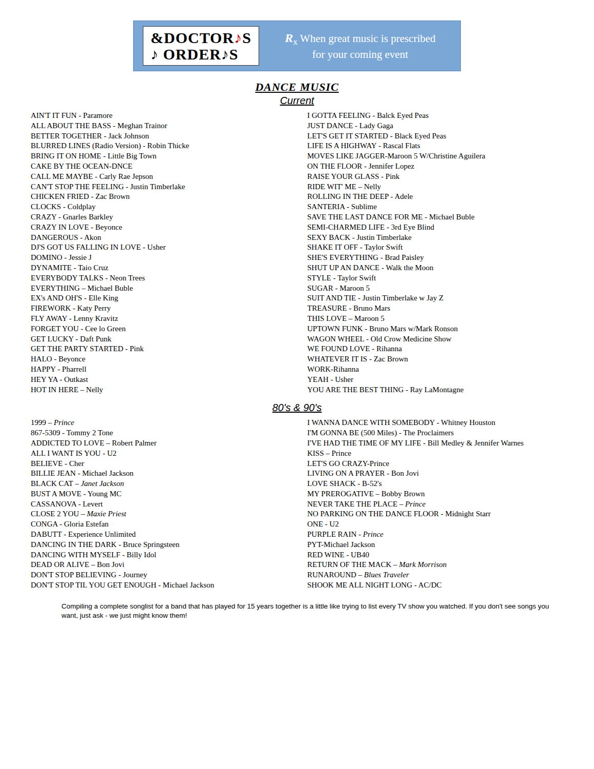&DOCTOR♪S
♪ ORDER♪S
Rx When great music is prescribed
for your coming event
DANCE MUSIC
Current
AIN'T IT FUN - Paramore
ALL ABOUT THE BASS - Meghan Trainor
BETTER TOGETHER - Jack Johnson
BLURRED LINES (Radio Version) - Robin Thicke
BRING IT ON HOME - Little Big Town
CAKE BY THE OCEAN-DNCE
CALL ME MAYBE - Carly Rae Jepson
CAN'T STOP THE FEELING - Justin Timberlake
CHICKEN FRIED - Zac Brown
CLOCKS - Coldplay
CRAZY - Gnarles Barkley
CRAZY IN LOVE - Beyonce
DANGEROUS - Akon
DJ'S GOT US FALLING IN LOVE - Usher
DOMINO - Jessie J
DYNAMITE - Taio Cruz
EVERYBODY TALKS - Neon Trees
EVERYTHING – Michael Buble
EX's AND OH'S - Elle King
FIREWORK - Katy Perry
FLY AWAY - Lenny Kravitz
FORGET YOU - Cee lo Green
GET LUCKY - Daft Punk
GET THE PARTY STARTED - Pink
HALO - Beyonce
HAPPY - Pharrell
HEY YA - Outkast
HOT IN HERE – Nelly
I GOTTA FEELING - Balck Eyed Peas
JUST DANCE - Lady Gaga
LET'S GET IT STARTED - Black Eyed Peas
LIFE IS A HIGHWAY - Rascal Flats
MOVES LIKE JAGGER-Maroon 5 W/Christine Aguilera
ON THE FLOOR - Jennifer Lopez
RAISE YOUR GLASS - Pink
RIDE WIT' ME – Nelly
ROLLING IN THE DEEP - Adele
SANTERIA - Sublime
SAVE THE LAST DANCE FOR ME - Michael Buble
SEMI-CHARMED LIFE - 3rd Eye Blind
SEXY BACK - Justin Timberlake
SHAKE IT OFF - Taylor Swift
SHE'S EVERYTHING - Brad Paisley
SHUT UP AN DANCE - Walk the Moon
STYLE - Taylor Swift
SUGAR - Maroon 5
SUIT AND TIE - Justin Timberlake w Jay Z
TREASURE - Bruno Mars
THIS LOVE – Maroon 5
UPTOWN FUNK - Bruno Mars w/Mark Ronson
WAGON WHEEL - Old Crow Medicine Show
WE FOUND LOVE - Rihanna
WHATEVER IT IS - Zac Brown
WORK-Rihanna
YEAH - Usher
YOU ARE THE BEST THING - Ray LaMontagne
80's & 90's
1999 – Prince
867-5309 - Tommy 2 Tone
ADDICTED TO LOVE – Robert Palmer
ALL I WANT IS YOU - U2
BELIEVE - Cher
BILLIE JEAN - Michael Jackson
BLACK CAT – Janet Jackson
BUST A MOVE - Young MC
CASSANOVA - Levert
CLOSE 2 YOU – Maxie Priest
CONGA - Gloria Estefan
DABUTT - Experience Unlimited
DANCING IN THE DARK - Bruce Springsteen
DANCING WITH MYSELF - Billy Idol
DEAD OR ALIVE – Bon Jovi
DON'T STOP BELIEVING - Journey
DON'T STOP TIL YOU GET ENOUGH - Michael Jackson
I WANNA DANCE WITH SOMEBODY - Whitney Houston
I'M GONNA BE (500 Miles) - The Proclaimers
I'VE HAD THE TIME OF MY LIFE - Bill Medley & Jennifer Warnes
KISS – Prince
LET'S GO CRAZY-Prince
LIVING ON A PRAYER - Bon Jovi
LOVE SHACK - B-52's
MY PREROGATIVE – Bobby Brown
NEVER TAKE THE PLACE – Prince
NO PARKING ON THE DANCE FLOOR - Midnight Starr
ONE - U2
PURPLE RAIN - Prince
PYT-Michael Jackson
RED WINE - UB40
RETURN OF THE MACK – Mark Morrison
RUNAROUND – Blues Traveler
SHOOK ME ALL NIGHT LONG - AC/DC
Compiling a complete songlist for a band that has played for 15 years together is a little like trying to list every TV show you watched. If you don't see songs you want, just ask - we just might know them!